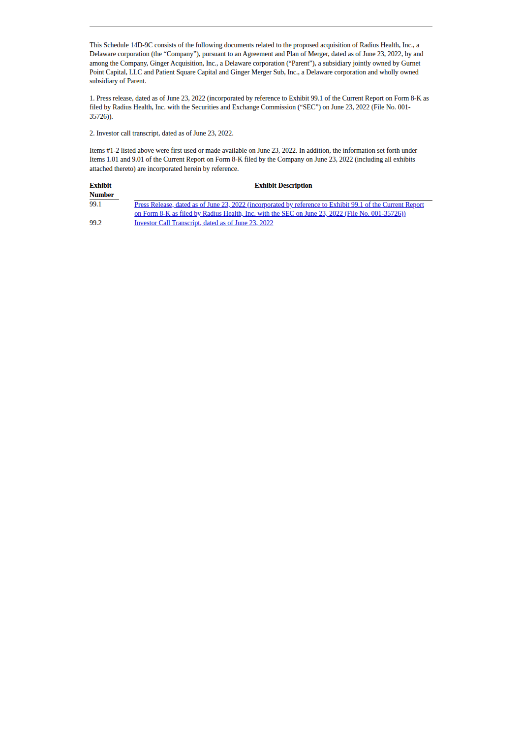This Schedule 14D-9C consists of the following documents related to the proposed acquisition of Radius Health, Inc., a Delaware corporation (the “Company”), pursuant to an Agreement and Plan of Merger, dated as of June 23, 2022, by and among the Company, Ginger Acquisition, Inc., a Delaware corporation (“Parent”), a subsidiary jointly owned by Gurnet Point Capital, LLC and Patient Square Capital and Ginger Merger Sub, Inc., a Delaware corporation and wholly owned subsidiary of Parent.
1. Press release, dated as of June 23, 2022 (incorporated by reference to Exhibit 99.1 of the Current Report on Form 8-K as filed by Radius Health, Inc. with the Securities and Exchange Commission (“SEC”) on June 23, 2022 (File No. 001-35726)).
2. Investor call transcript, dated as of June 23, 2022.
Items #1-2 listed above were first used or made available on June 23, 2022. In addition, the information set forth under Items 1.01 and 9.01 of the Current Report on Form 8-K filed by the Company on June 23, 2022 (including all exhibits attached thereto) are incorporated herein by reference.
| Exhibit Number | Exhibit Description |
| 99.1 | Press Release, dated as of June 23, 2022 (incorporated by reference to Exhibit 99.1 of the Current Report on Form 8-K as filed by Radius Health, Inc. with the SEC on June 23, 2022 (File No. 001-35726)) |
| 99.2 | Investor Call Transcript, dated as of June 23, 2022 |